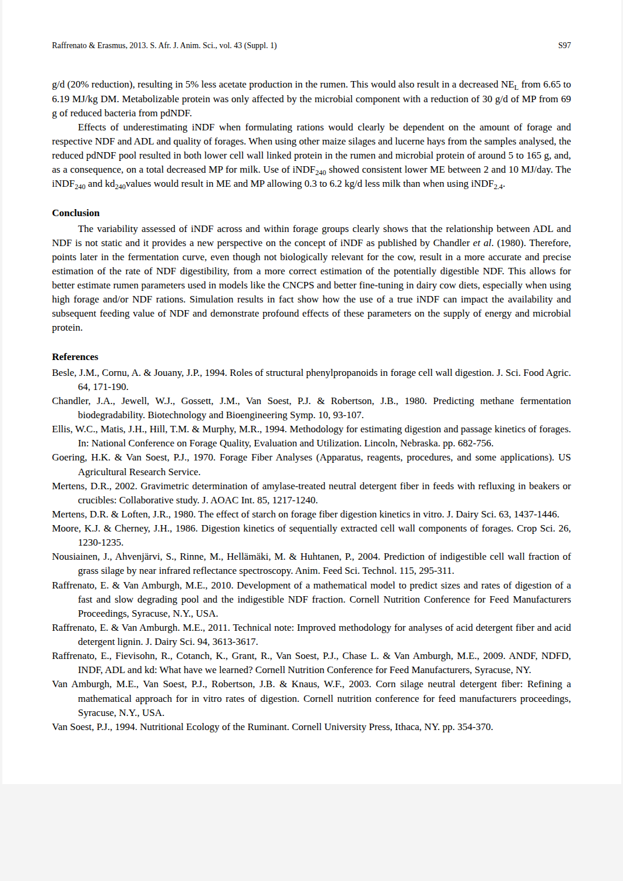Raffrenato & Erasmus, 2013. S. Afr. J. Anim. Sci., vol. 43 (Suppl. 1) S97
g/d (20% reduction), resulting in 5% less acetate production in the rumen. This would also result in a decreased NEL from 6.65 to 6.19 MJ/kg DM. Metabolizable protein was only affected by the microbial component with a reduction of 30 g/d of MP from 69 g of reduced bacteria from pdNDF.
Effects of underestimating iNDF when formulating rations would clearly be dependent on the amount of forage and respective NDF and ADL and quality of forages. When using other maize silages and lucerne hays from the samples analysed, the reduced pdNDF pool resulted in both lower cell wall linked protein in the rumen and microbial protein of around 5 to 165 g, and, as a consequence, on a total decreased MP for milk. Use of iNDF240 showed consistent lower ME between 2 and 10 MJ/day. The iNDF240 and kd240values would result in ME and MP allowing 0.3 to 6.2 kg/d less milk than when using iNDF2.4.
Conclusion
The variability assessed of iNDF across and within forage groups clearly shows that the relationship between ADL and NDF is not static and it provides a new perspective on the concept of iNDF as published by Chandler et al. (1980). Therefore, points later in the fermentation curve, even though not biologically relevant for the cow, result in a more accurate and precise estimation of the rate of NDF digestibility, from a more correct estimation of the potentially digestible NDF. This allows for better estimate rumen parameters used in models like the CNCPS and better fine-tuning in dairy cow diets, especially when using high forage and/or NDF rations. Simulation results in fact show how the use of a true iNDF can impact the availability and subsequent feeding value of NDF and demonstrate profound effects of these parameters on the supply of energy and microbial protein.
References
Besle, J.M., Cornu, A. & Jouany, J.P., 1994. Roles of structural phenylpropanoids in forage cell wall digestion. J. Sci. Food Agric. 64, 171-190.
Chandler, J.A., Jewell, W.J., Gossett, J.M., Van Soest, P.J. & Robertson, J.B., 1980. Predicting methane fermentation biodegradability. Biotechnology and Bioengineering Symp. 10, 93-107.
Ellis, W.C., Matis, J.H., Hill, T.M. & Murphy, M.R., 1994. Methodology for estimating digestion and passage kinetics of forages. In: National Conference on Forage Quality, Evaluation and Utilization. Lincoln, Nebraska. pp. 682-756.
Goering, H.K. & Van Soest, P.J., 1970. Forage Fiber Analyses (Apparatus, reagents, procedures, and some applications). US Agricultural Research Service.
Mertens, D.R., 2002. Gravimetric determination of amylase-treated neutral detergent fiber in feeds with refluxing in beakers or crucibles: Collaborative study. J. AOAC Int. 85, 1217-1240.
Mertens, D.R. & Loften, J.R., 1980. The effect of starch on forage fiber digestion kinetics in vitro. J. Dairy Sci. 63, 1437-1446.
Moore, K.J. & Cherney, J.H., 1986. Digestion kinetics of sequentially extracted cell wall components of forages. Crop Sci. 26, 1230-1235.
Nousiainen, J., Ahvenjärvi, S., Rinne, M., Hellämäki, M. & Huhtanen, P., 2004. Prediction of indigestible cell wall fraction of grass silage by near infrared reflectance spectroscopy. Anim. Feed Sci. Technol. 115, 295-311.
Raffrenato, E. & Van Amburgh, M.E., 2010. Development of a mathematical model to predict sizes and rates of digestion of a fast and slow degrading pool and the indigestible NDF fraction. Cornell Nutrition Conference for Feed Manufacturers Proceedings, Syracuse, N.Y., USA.
Raffrenato, E. & Van Amburgh. M.E., 2011. Technical note: Improved methodology for analyses of acid detergent fiber and acid detergent lignin. J. Dairy Sci. 94, 3613-3617.
Raffrenato, E., Fievisohn, R., Cotanch, K., Grant, R., Van Soest, P.J., Chase L. & Van Amburgh, M.E., 2009. ANDF, NDFD, INDF, ADL and kd: What have we learned? Cornell Nutrition Conference for Feed Manufacturers, Syracuse, NY.
Van Amburgh, M.E., Van Soest, P.J., Robertson, J.B. & Knaus, W.F., 2003. Corn silage neutral detergent fiber: Refining a mathematical approach for in vitro rates of digestion. Cornell nutrition conference for feed manufacturers proceedings, Syracuse, N.Y., USA.
Van Soest, P.J., 1994. Nutritional Ecology of the Ruminant. Cornell University Press, Ithaca, NY. pp. 354-370.